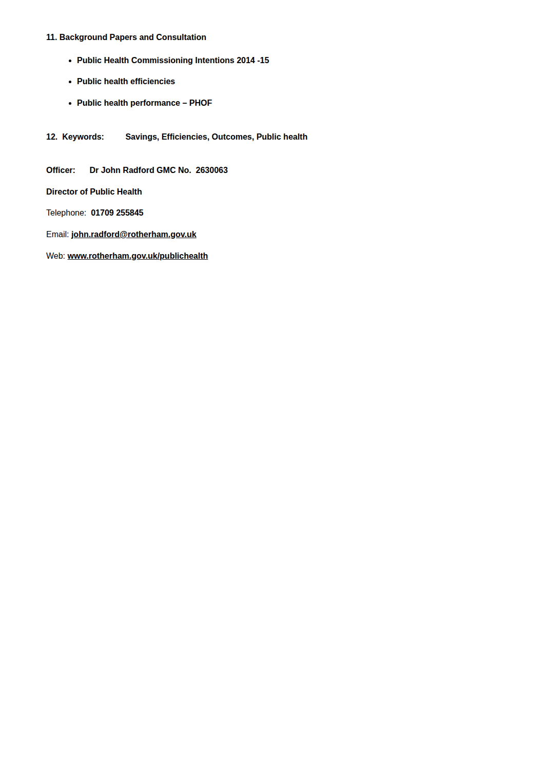11. Background Papers and Consultation
Public Health Commissioning Intentions 2014 -15
Public health efficiencies
Public health performance – PHOF
12. Keywords: Savings, Efficiencies, Outcomes, Public health
Officer: Dr John Radford GMC No. 2630063
Director of Public Health
Telephone: 01709 255845
Email: john.radford@rotherham.gov.uk
Web: www.rotherham.gov.uk/publichealth